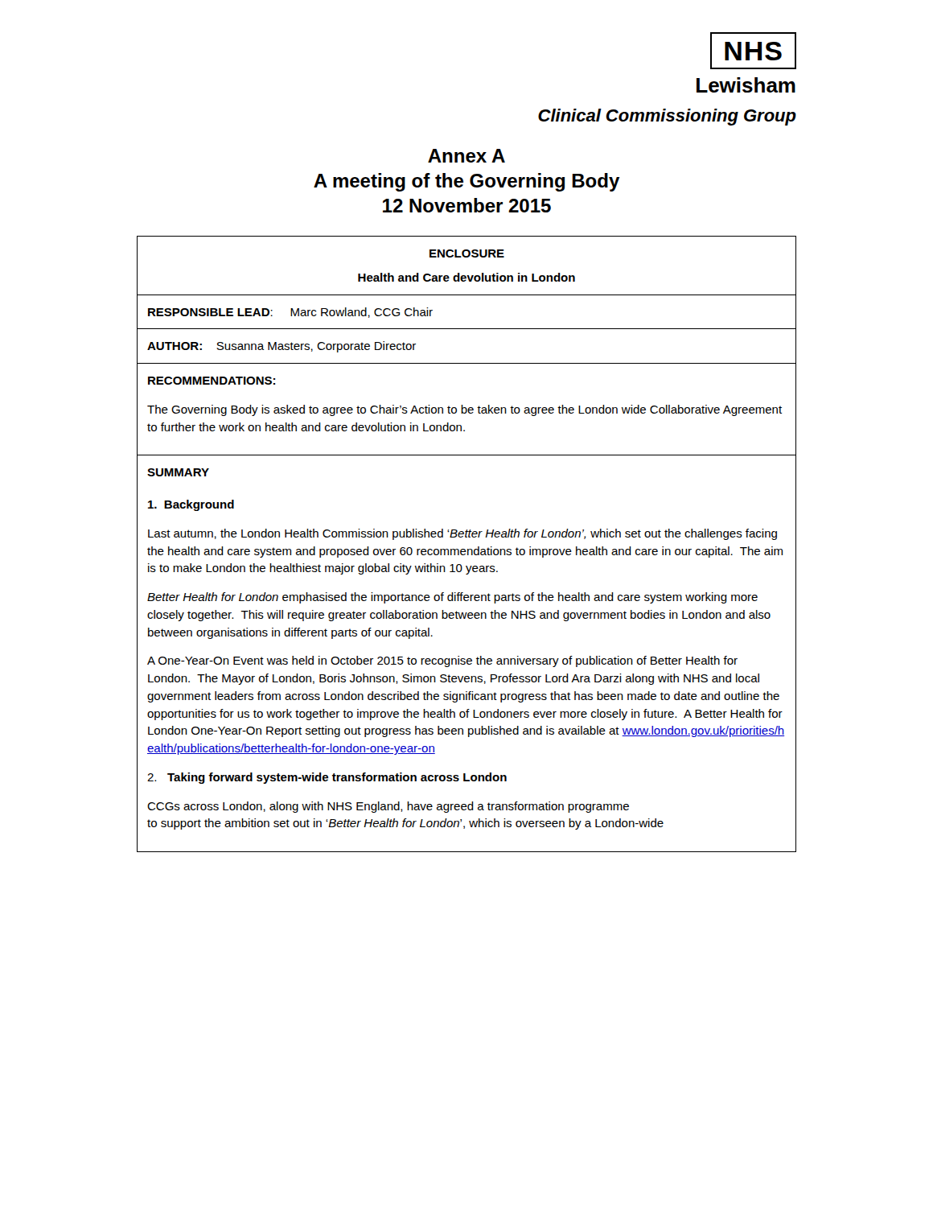NHS
Lewisham
Clinical Commissioning Group
Annex A
A meeting of the Governing Body
12 November 2015
| ENCLOSURE Health and Care devolution in London |
| RESPONSIBLE LEAD : Marc Rowland, CCG Chair |
| AUTHOR: Susanna Masters, Corporate Director |
| RECOMMENDATIONS: The Governing Body is asked to agree to Chair’s Action to be taken to agree the London wide Collaborative Agreement to further the work on health and care devolution in London. |
| SUMMARY 1. Background Last autumn, the London Health Commission published ‘ Better Health for London’, which set out the challenges facing the health and care system and proposed over 60 recommendations to improve health and care in our capital. The aim is to make London the healthiest major global city within 10 years. Better Health for London emphasised the importance of different parts of the health and care system working more closely together. This will require greater collaboration between the NHS and government bodies in London and also between organisations in different parts of our capital. A One-Year-On Event was held in October 2015 to recognise the anniversary of publication of Better Health for London. The Mayor of London, Boris Johnson, Simon Stevens, Professor Lord Ara Darzi along with NHS and local government leaders from across London described the significant progress that has been made to date and outline the opportunities for us to work together to improve the health of Londoners ever more closely in future. A Better Health for London One-Year-On Report setting out progress has been published and is available at www.london.gov.uk/priorities/health/publications/betterhealth-for-london-one-year-on 2. Taking forward system-wide transformation across London CCGs across London, along with NHS England, have agreed a transformation programme to support the ambition set out in ‘ Better Health for London ’, which is overseen by a London-wide |